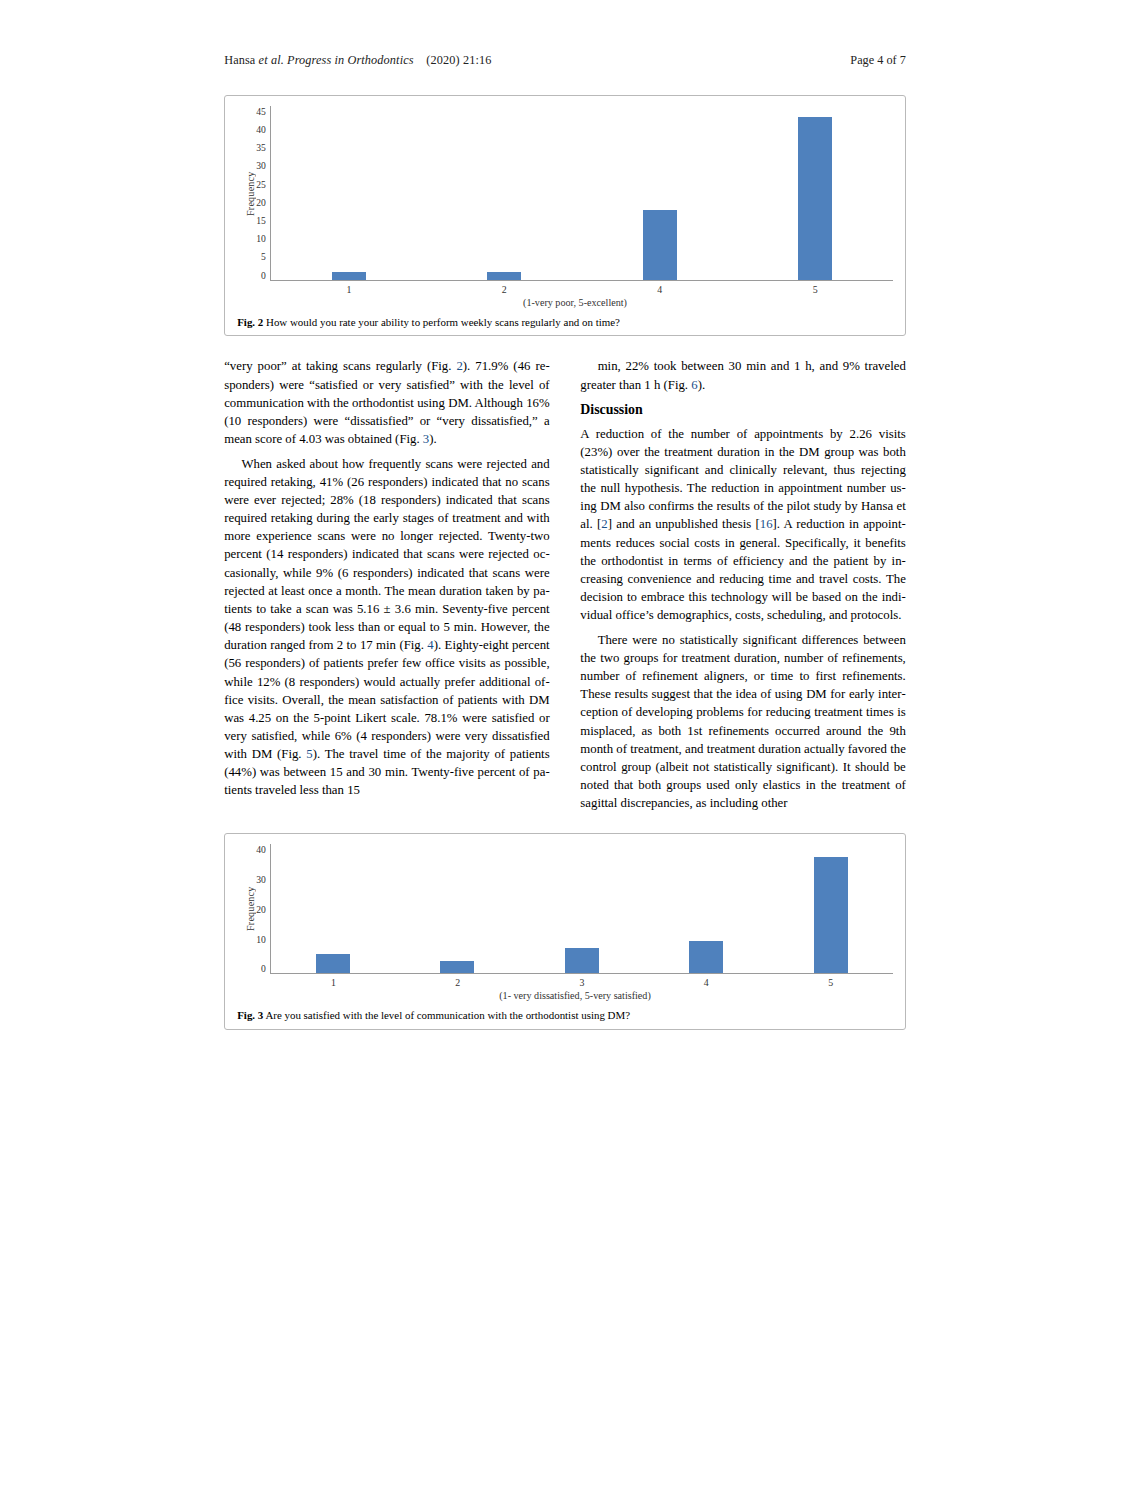Hansa et al. Progress in Orthodontics (2020) 21:16
Page 4 of 7
Frequency
45 40 35 30 25 20 15 10 5 0
1 2 4 5
(1-very poor, 5-excellent)
Fig. 2 How would you rate your ability to perform weekly scans regularly and on time?
“very poor” at taking scans regularly (Fig. 2). 71.9% (46 responders) were “satisfied or very satisfied” with the level of communication with the orthodontist using DM. Although 16% (10 responders) were “dissatisfied” or “very dissatisfied,” a mean score of 4.03 was obtained (Fig. 3).
When asked about how frequently scans were rejected and required retaking, 41% (26 responders) indicated that no scans were ever rejected; 28% (18 responders) indicated that scans required retaking during the early stages of treatment and with more experience scans were no longer rejected. Twenty-two percent (14 responders) indicated that scans were rejected occasionally, while 9% (6 responders) indicated that scans were rejected at least once a month. The mean duration taken by patients to take a scan was 5.16 ± 3.6 min. Seventy-five percent (48 responders) took less than or equal to 5 min. However, the duration ranged from 2 to 17 min (Fig. 4). Eighty-eight percent (56 responders) of patients prefer few office visits as possible, while 12% (8 responders) would actually prefer additional office visits. Overall, the mean satisfaction of patients with DM was 4.25 on the 5-point Likert scale. 78.1% were satisfied or very satisfied, while 6% (4 responders) were very dissatisfied with DM (Fig. 5). The travel time of the majority of patients (44%) was between 15 and 30 min. Twenty-five percent of patients traveled less than 15
min, 22% took between 30 min and 1 h, and 9% traveled greater than 1 h (Fig. 6).
Discussion
A reduction of the number of appointments by 2.26 visits (23%) over the treatment duration in the DM group was both statistically significant and clinically relevant, thus rejecting the null hypothesis. The reduction in appointment number using DM also confirms the results of the pilot study by Hansa et al. [2] and an unpublished thesis [16]. A reduction in appointments reduces social costs in general. Specifically, it benefits the orthodontist in terms of efficiency and the patient by increasing convenience and reducing time and travel costs. The decision to embrace this technology will be based on the individual office’s demographics, costs, scheduling, and protocols.
There were no statistically significant differences between the two groups for treatment duration, number of refinements, number of refinement aligners, or time to first refinements. These results suggest that the idea of using DM for early interception of developing problems for reducing treatment times is misplaced, as both 1st refinements occurred around the 9th month of treatment, and treatment duration actually favored the control group (albeit not statistically significant). It should be noted that both groups used only elastics in the treatment of sagittal discrepancies, as including other
Frequency
40 30 20 10 0
1 2 3 4 5
(1- very dissatisfied, 5-very satisfied)
Fig. 3 Are you satisfied with the level of communication with the orthodontist using DM?